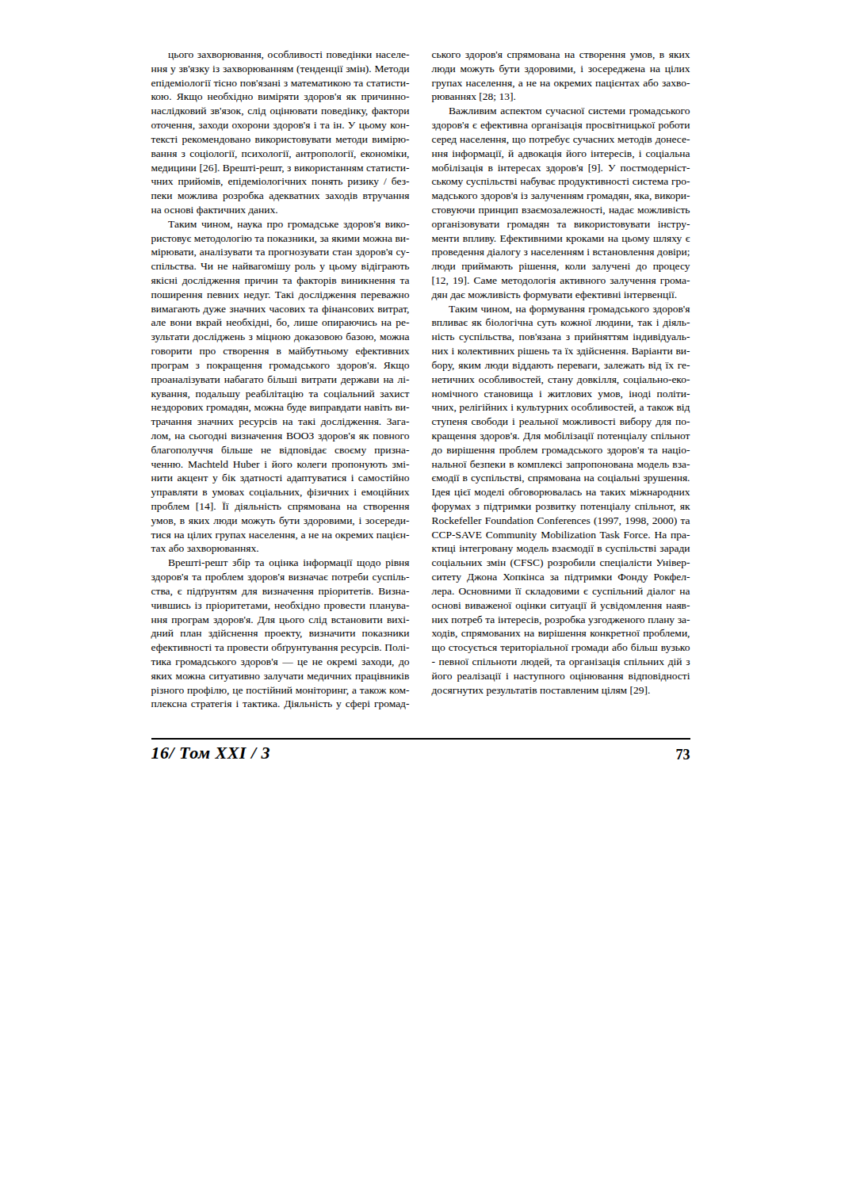цього захворювання, особливості поведінки населення у зв'язку із захворюванням (тенденції змін). Методи епідеміології тісно пов'язані з математикою та статистикою. Якщо необхідно виміряти здоров'я як причинно-наслідковий зв'язок, слід оцінювати поведінку, фактори оточення, заходи охорони здоров'я і та ін. У цьому контексті рекомендовано використовувати методи вимірювання з соціології, психології, антропології, економіки, медицини [26]. Врешті-решт, з використанням статистичних прийомів, епідеміологічних понять ризику / безпеки можлива розробка адекватних заходів втручання на основі фактичних даних.
Таким чином, наука про громадське здоров'я використовує методологію та показники, за якими можна вимірювати, аналізувати та прогнозувати стан здоров'я суспільства. Чи не найвагомішу роль у цьому відіграють якісні дослідження причин та факторів виникнення та поширення певних недуг. Такі дослідження переважно вимагають дуже значних часових та фінансових витрат, але вони вкрай необхідні, бо, лише опираючись на результати досліджень з міцною доказовою базою, можна говорити про створення в майбутньому ефективних програм з покращення громадського здоров'я. Якщо проаналізувати набагато більші витрати держави на лікування, подальшу реабілітацію та соціальний захист нездорових громадян, можна буде виправдати навіть витрачання значних ресурсів на такі дослідження. Загалом, на сьогодні визначення ВООЗ здоров'я як повного благополуччя більше не відповідає своєму призначенню. Machteld Huber і його колеги пропонують змінити акцент у бік здатності адаптуватися і самостійно управляти в умовах соціальних, фізичних і емоційних проблем [14]. Її діяльність спрямована на створення умов, в яких люди можуть бути здоровими, і зосередитися на цілих групах населення, а не на окремих пацієнтах або захворюваннях.
Врешті-решт збір та оцінка інформації щодо рівня здоров'я та проблем здоров'я визначає потреби суспільства, є підґрунтям для визначення пріоритетів. Визначившись із пріоритетами, необхідно провести планування програм здоров'я. Для цього слід встановити вихідний план здійснення проекту, визначити показники ефективності та провести обґрунтування ресурсів. Політика громадського здоров'я — це не окремі заходи, до яких можна ситуативно залучати медичних працівників різного профілю, це постійний моніторинг, а також комплексна стратегія і тактика. Діяльність у сфері громадського здоров'я спрямована на створення умов, в яких люди можуть бути здоровими, і зосереджена на цілих групах населення, а не на окремих пацієнтах або захворюваннях [28; 13].
Важливим аспектом сучасної системи громадського здоров'я є ефективна організація просвітницької роботи серед населення, що потребує сучасних методів донесення інформації, й адвокація його інтересів, і соціальна мобілізація в інтересах здоров'я [9]. У постмодерністському суспільстві набуває продуктивності система громадського здоров'я із залученням громадян, яка, використовуючи принцип взаємозалежності, надає можливість організовувати громадян та використовувати інструменти впливу. Ефективними кроками на цьому шляху є проведення діалогу з населенням і встановлення довіри; люди приймають рішення, коли залучені до процесу [12, 19]. Саме методологія активного залучення громадян дає можливість формувати ефективні інтервенції.
Таким чином, на формування громадського здоров'я впливає як біологічна суть кожної людини, так і діяльність суспільства, пов'язана з прийняттям індивідуальних і колективних рішень та їх здійснення. Варіанти вибору, яким люди віддають переваги, залежать від їх генетичних особливостей, стану довкілля, соціально-економічного становища і житлових умов, іноді політичних, релігійних і культурних особливостей, а також від ступеня свободи і реальної можливості вибору для покращення здоров'я. Для мобілізації потенціалу спільнот до вирішення проблем громадського здоров'я та національної безпеки в комплексі запропонована модель взаємодії в суспільстві, спрямована на соціальні зрушення. Ідея цієї моделі обговорювалась на таких міжнародних форумах з підтримки розвитку потенціалу спільнот, як Rockefeller Foundation Conferences (1997, 1998, 2000) та CCP-SAVE Community Mobilization Task Force. На практиці інтегровану модель взаємодії в суспільстві заради соціальних змін (CFSC) розробили спеціалісти Університету Джона Хопкінса за підтримки Фонду Рокфеллера. Основними її складовими є суспільний діалог на основі виваженої оцінки ситуації й усвідомлення наявних потреб та інтересів, розробка узгодженого плану заходів, спрямованих на вирішення конкретної проблеми, що стосується територіальної громади або більш вузько - певної спільноти людей, та організація спільних дій з його реалізації і наступного оцінювання відповідності досягнутих результатів поставленим цілям [29].
16/ Том XXI / 3
73